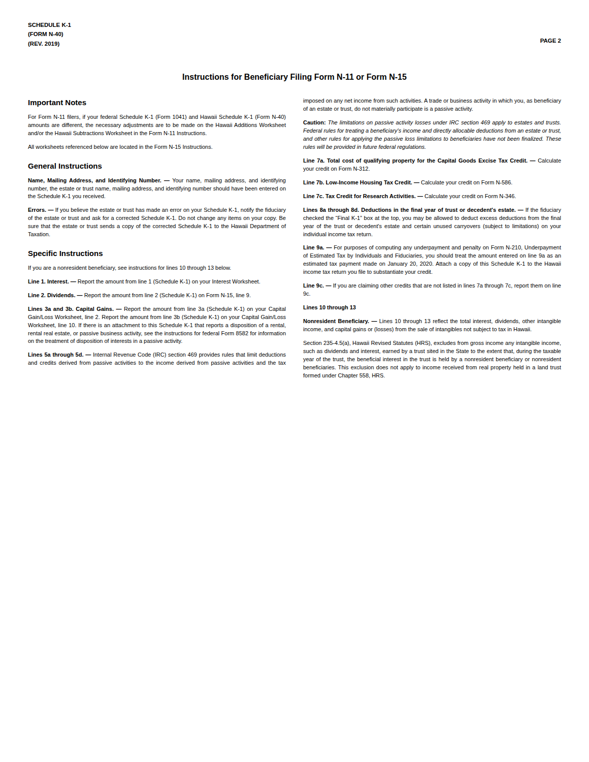SCHEDULE K-1
(FORM N-40)
(REV. 2019)
PAGE 2
Instructions for Beneficiary Filing Form N-11 or Form N-15
Important Notes
For Form N-11 filers, if your federal Schedule K-1 (Form 1041) and Hawaii Schedule K-1 (Form N-40) amounts are different, the necessary adjustments are to be made on the Hawaii Additions Worksheet and/or the Hawaii Subtractions Worksheet in the Form N-11 Instructions.
All worksheets referenced below are located in the Form N-15 Instructions.
General Instructions
Name, Mailing Address, and Identifying Number. — Your name, mailing address, and identifying number, the estate or trust name, mailing address, and identifying number should have been entered on the Schedule K-1 you received.
Errors. — If you believe the estate or trust has made an error on your Schedule K-1, notify the fiduciary of the estate or trust and ask for a corrected Schedule K-1. Do not change any items on your copy. Be sure that the estate or trust sends a copy of the corrected Schedule K-1 to the Hawaii Department of Taxation.
Specific Instructions
If you are a nonresident beneficiary, see instructions for lines 10 through 13 below.
Line 1. Interest. — Report the amount from line 1 (Schedule K-1) on your Interest Worksheet.
Line 2. Dividends. — Report the amount from line 2 (Schedule K-1) on Form N-15, line 9.
Lines 3a and 3b. Capital Gains. — Report the amount from line 3a (Schedule K-1) on your Capital Gain/Loss Worksheet, line 2. Report the amount from line 3b (Schedule K-1) on your Capital Gain/Loss Worksheet, line 10. If there is an attachment to this Schedule K-1 that reports a disposition of a rental, rental real estate, or passive business activity, see the instructions for federal Form 8582 for information on the treatment of disposition of interests in a passive activity.
Lines 5a through 5d. — Internal Revenue Code (IRC) section 469 provides rules that limit deductions and credits derived from passive activities to the income derived from passive activities and the tax imposed on any net income from such activities. A trade or business activity in which you, as beneficiary of an estate or trust, do not materially participate is a passive activity.
Caution: The limitations on passive activity losses under IRC section 469 apply to estates and trusts. Federal rules for treating a beneficiary's income and directly allocable deductions from an estate or trust, and other rules for applying the passive loss limitations to beneficiaries have not been finalized. These rules will be provided in future federal regulations.
Line 7a. Total cost of qualifying property for the Capital Goods Excise Tax Credit. — Calculate your credit on Form N-312.
Line 7b. Low-Income Housing Tax Credit. — Calculate your credit on Form N-586.
Line 7c. Tax Credit for Research Activities. — Calculate your credit on Form N-346.
Lines 8a through 8d. Deductions in the final year of trust or decedent's estate. — If the fiduciary checked the “Final K-1” box at the top, you may be allowed to deduct excess deductions from the final year of the trust or decedent's estate and certain unused carryovers (subject to limitations) on your individual income tax return.
Line 9a. — For purposes of computing any underpayment and penalty on Form N-210, Underpayment of Estimated Tax by Individuals and Fiduciaries, you should treat the amount entered on line 9a as an estimated tax payment made on January 20, 2020. Attach a copy of this Schedule K-1 to the Hawaii income tax return you file to substantiate your credit.
Line 9c. — If you are claiming other credits that are not listed in lines 7a through 7c, report them on line 9c.
Lines 10 through 13
Nonresident Beneficiary. — Lines 10 through 13 reflect the total interest, dividends, other intangible income, and capital gains or (losses) from the sale of intangibles not subject to tax in Hawaii.
Section 235-4.5(a), Hawaii Revised Statutes (HRS), excludes from gross income any intangible income, such as dividends and interest, earned by a trust sited in the State to the extent that, during the taxable year of the trust, the beneficial interest in the trust is held by a nonresident beneficiary or nonresident beneficiaries. This exclusion does not apply to income received from real property held in a land trust formed under Chapter 558, HRS.